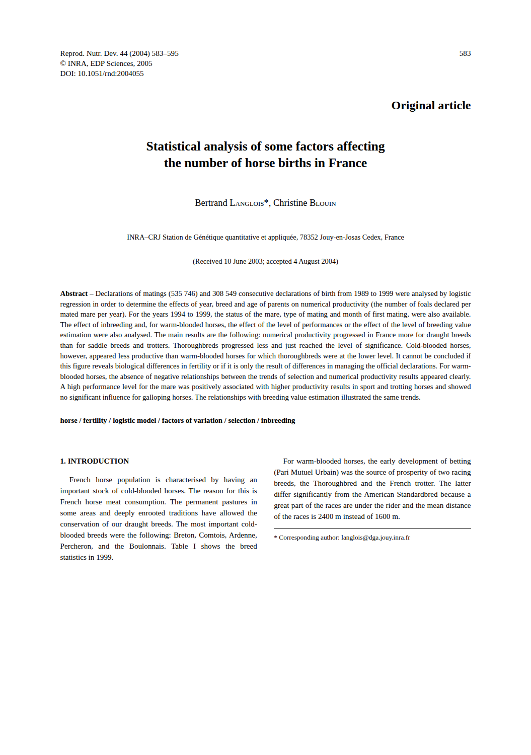Reprod. Nutr. Dev. 44 (2004) 583–595
© INRA, EDP Sciences, 2005
DOI: 10.1051/rnd:2004055
583
Original article
Statistical analysis of some factors affecting
the number of horse births in France
Bertrand Langlois*, Christine Blouin
INRA–CRJ Station de Génétique quantitative et appliquée, 78352 Jouy-en-Josas Cedex, France
(Received 10 June 2003; accepted 4 August 2004)
Abstract – Declarations of matings (535 746) and 308 549 consecutive declarations of birth from 1989 to 1999 were analysed by logistic regression in order to determine the effects of year, breed and age of parents on numerical productivity (the number of foals declared per mated mare per year). For the years 1994 to 1999, the status of the mare, type of mating and month of first mating, were also available. The effect of inbreeding and, for warm-blooded horses, the effect of the level of performances or the effect of the level of breeding value estimation were also analysed. The main results are the following: numerical productivity progressed in France more for draught breeds than for saddle breeds and trotters. Thoroughbreds progressed less and just reached the level of significance. Cold-blooded horses, however, appeared less productive than warm-blooded horses for which thoroughbreds were at the lower level. It cannot be concluded if this figure reveals biological differences in fertility or if it is only the result of differences in managing the official declarations. For warm-blooded horses, the absence of negative relationships between the trends of selection and numerical productivity results appeared clearly. A high performance level for the mare was positively associated with higher productivity results in sport and trotting horses and showed no significant influence for galloping horses. The relationships with breeding value estimation illustrated the same trends.
horse / fertility / logistic model / factors of variation / selection / inbreeding
1. INTRODUCTION
French horse population is characterised by having an important stock of cold-blooded horses. The reason for this is French horse meat consumption. The permanent pastures in some areas and deeply enrooted traditions have allowed the conservation of our draught breeds. The most important cold-blooded breeds were the following: Breton, Comtois, Ardenne, Percheron, and the Boulonnais. Table I shows the breed statistics in 1999.
For warm-blooded horses, the early development of betting (Pari Mutuel Urbain) was the source of prosperity of two racing breeds, the Thoroughbred and the French trotter. The latter differ significantly from the American Standardbred because a great part of the races are under the rider and the mean distance of the races is 2400 m instead of 1600 m.
* Corresponding author: langlois@dga.jouy.inra.fr